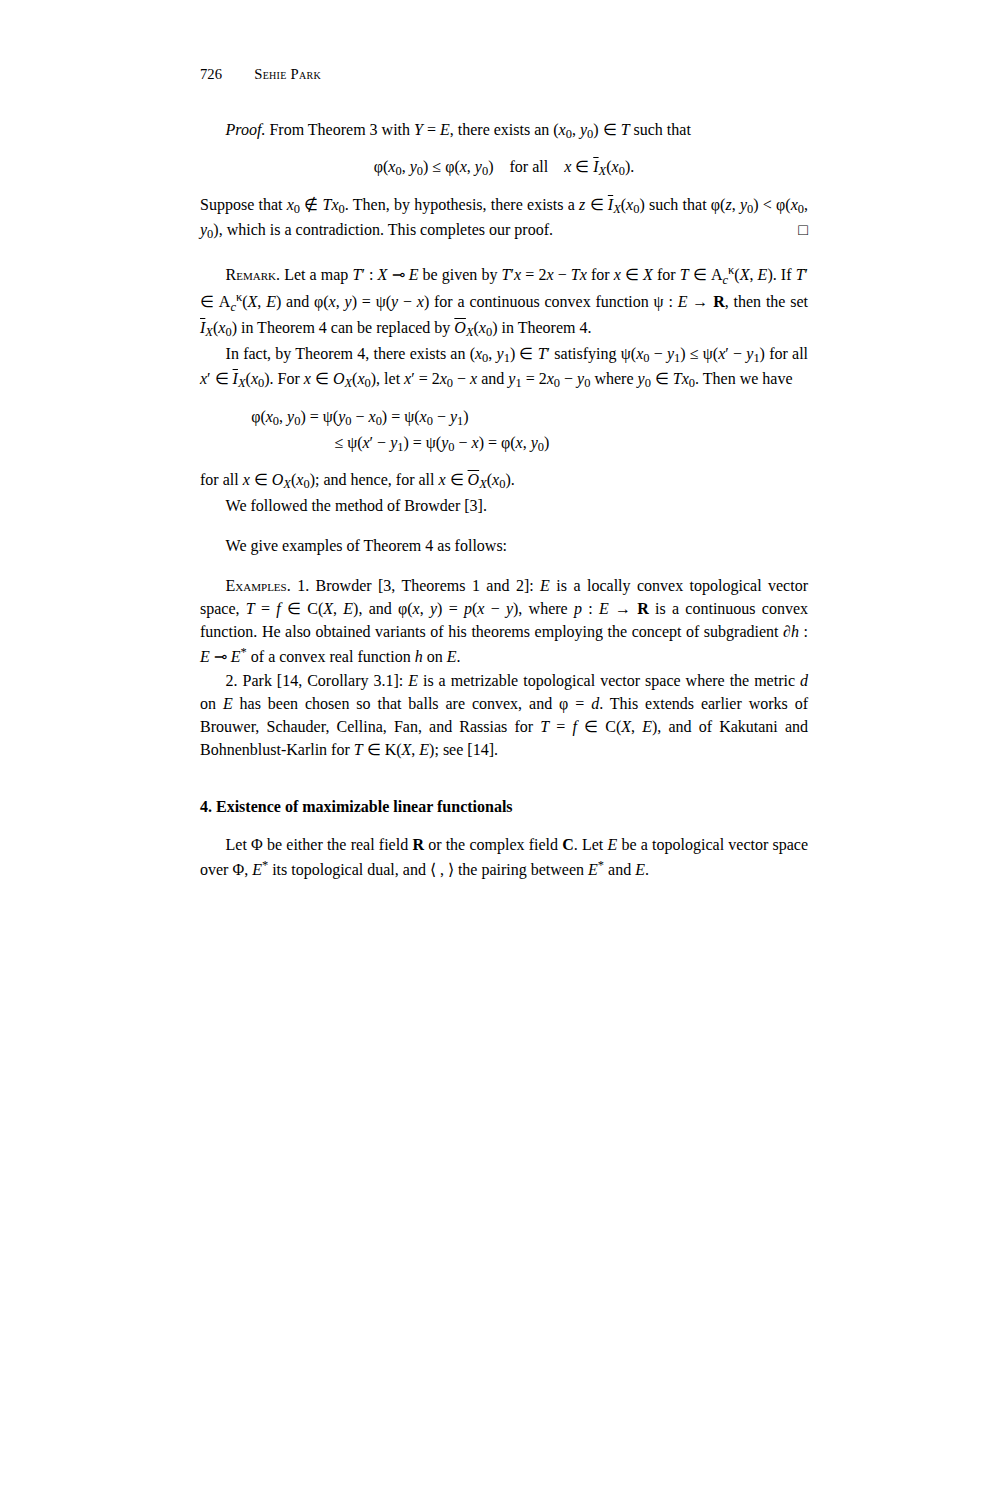726 Sehie Park
Proof. From Theorem 3 with Y = E, there exists an (x 0, y 0) ∈ T such that
φ(x 0, y 0) ≤ φ(x, y 0) for all x ∈ IX(x 0).
Suppose that x 0 ∉ Tx 0. Then, by hypothesis, there exists a z ∈ IX(x 0) such that φ(z, y 0) < φ(x 0, y 0), which is a contradiction. This completes our proof. □
Remark. Let a map T′ : X ⊸ E be given by T′x = 2x − Tx for x ∈ X for T ∈ Acκ(X, E). If T′ ∈ Acκ(X, E) and φ(x, y) = ψ(y − x) for a continuous convex function ψ : E → R, then the set IX(x 0) in Theorem 4 can be replaced by OX(x 0) in Theorem 4.
In fact, by Theorem 4, there exists an (x 0, y 1) ∈ T′ satisfying ψ(x 0 − y 1) ≤ ψ(x′ − y 1) for all x′ ∈ IX(x 0). For x ∈ OX(x 0), let x′ = 2x 0 − x and y 1 = 2x 0 − y 0 where y 0 ∈ Tx 0. Then we have
φ(x 0, y 0) = ψ(y 0 − x 0) = ψ(x 0 − y 1) ≤ ψ(x′ − y 1) = ψ(y 0 − x) = φ(x, y 0)
for all x ∈ OX(x 0); and hence, for all x ∈ OX(x 0).
We followed the method of Browder [3].
We give examples of Theorem 4 as follows:
Examples. 1. Browder [3, Theorems 1 and 2]: E is a locally convex topological vector space, T = f ∈ C(X, E), and φ(x, y) = p(x − y), where p : E → R is a continuous convex function. He also obtained variants of his theorems employing the concept of subgradient ∂h : E ⊸ E* of a convex real function h on E.
2. Park [14, Corollary 3.1]: E is a metrizable topological vector space where the metric d on E has been chosen so that balls are convex, and φ = d. This extends earlier works of Brouwer, Schauder, Cellina, Fan, and Rassias for T = f ∈ C(X, E), and of Kakutani and Bohnenblust-Karlin for T ∈ K(X, E); see [14].
4. Existence of maximizable linear functionals
Let Φ be either the real field R or the complex field C. Let E be a topological vector space over Φ, E* its topological dual, and ⟨ , ⟩ the pairing between E* and E.